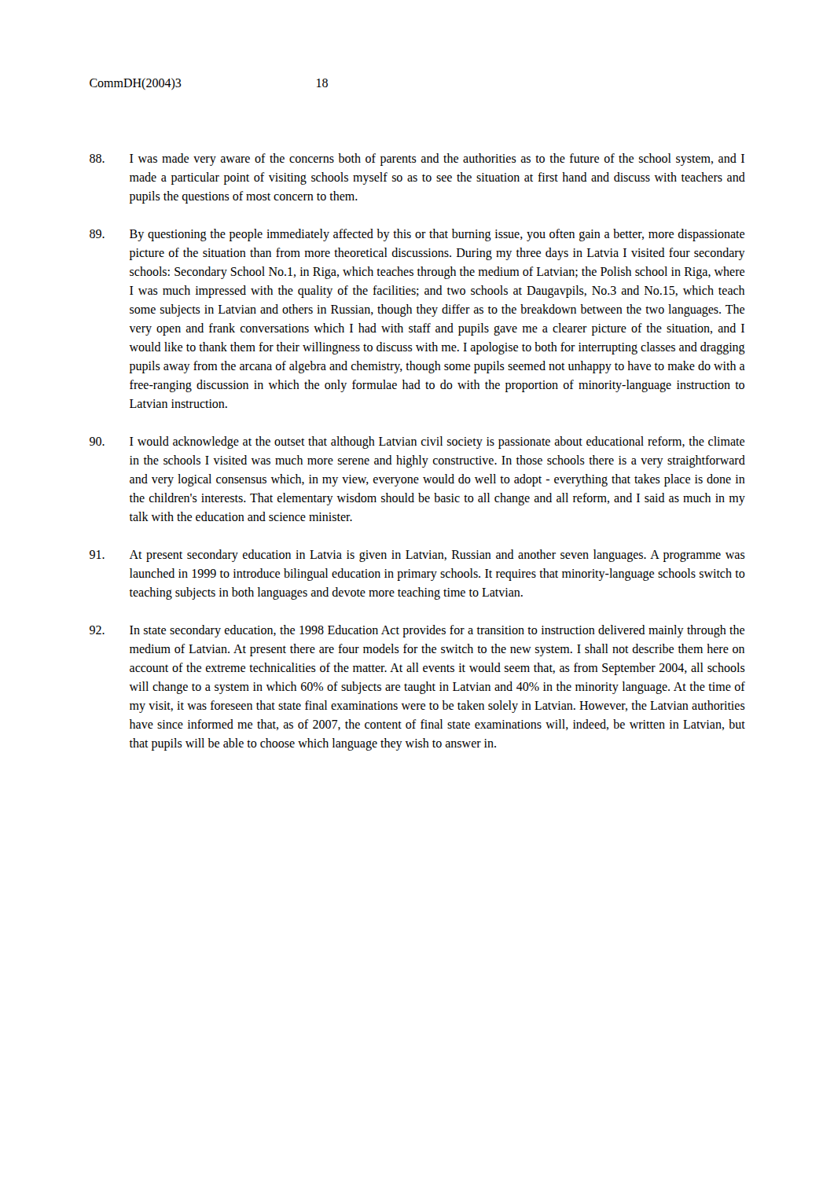CommDH(2004)3 18
88. I was made very aware of the concerns both of parents and the authorities as to the future of the school system, and I made a particular point of visiting schools myself so as to see the situation at first hand and discuss with teachers and pupils the questions of most concern to them.
89. By questioning the people immediately affected by this or that burning issue, you often gain a better, more dispassionate picture of the situation than from more theoretical discussions. During my three days in Latvia I visited four secondary schools: Secondary School No.1, in Riga, which teaches through the medium of Latvian; the Polish school in Riga, where I was much impressed with the quality of the facilities; and two schools at Daugavpils, No.3 and No.15, which teach some subjects in Latvian and others in Russian, though they differ as to the breakdown between the two languages. The very open and frank conversations which I had with staff and pupils gave me a clearer picture of the situation, and I would like to thank them for their willingness to discuss with me. I apologise to both for interrupting classes and dragging pupils away from the arcana of algebra and chemistry, though some pupils seemed not unhappy to have to make do with a free-ranging discussion in which the only formulae had to do with the proportion of minority-language instruction to Latvian instruction.
90. I would acknowledge at the outset that although Latvian civil society is passionate about educational reform, the climate in the schools I visited was much more serene and highly constructive. In those schools there is a very straightforward and very logical consensus which, in my view, everyone would do well to adopt - everything that takes place is done in the children's interests. That elementary wisdom should be basic to all change and all reform, and I said as much in my talk with the education and science minister.
91. At present secondary education in Latvia is given in Latvian, Russian and another seven languages. A programme was launched in 1999 to introduce bilingual education in primary schools. It requires that minority-language schools switch to teaching subjects in both languages and devote more teaching time to Latvian.
92. In state secondary education, the 1998 Education Act provides for a transition to instruction delivered mainly through the medium of Latvian. At present there are four models for the switch to the new system. I shall not describe them here on account of the extreme technicalities of the matter. At all events it would seem that, as from September 2004, all schools will change to a system in which 60% of subjects are taught in Latvian and 40% in the minority language. At the time of my visit, it was foreseen that state final examinations were to be taken solely in Latvian. However, the Latvian authorities have since informed me that, as of 2007, the content of final state examinations will, indeed, be written in Latvian, but that pupils will be able to choose which language they wish to answer in.